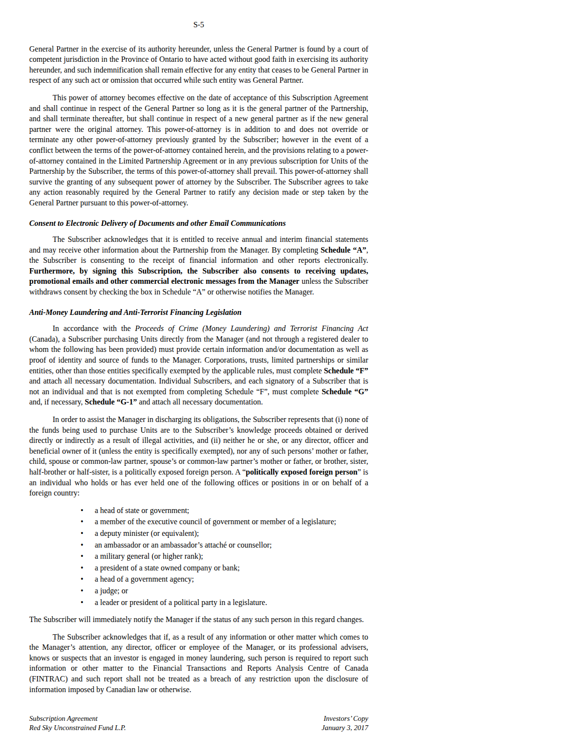S-5
General Partner in the exercise of its authority hereunder, unless the General Partner is found by a court of competent jurisdiction in the Province of Ontario to have acted without good faith in exercising its authority hereunder, and such indemnification shall remain effective for any entity that ceases to be General Partner in respect of any such act or omission that occurred while such entity was General Partner.
This power of attorney becomes effective on the date of acceptance of this Subscription Agreement and shall continue in respect of the General Partner so long as it is the general partner of the Partnership, and shall terminate thereafter, but shall continue in respect of a new general partner as if the new general partner were the original attorney. This power-of-attorney is in addition to and does not override or terminate any other power-of-attorney previously granted by the Subscriber; however in the event of a conflict between the terms of the power-of-attorney contained herein, and the provisions relating to a power-of-attorney contained in the Limited Partnership Agreement or in any previous subscription for Units of the Partnership by the Subscriber, the terms of this power-of-attorney shall prevail. This power-of-attorney shall survive the granting of any subsequent power of attorney by the Subscriber. The Subscriber agrees to take any action reasonably required by the General Partner to ratify any decision made or step taken by the General Partner pursuant to this power-of-attorney.
Consent to Electronic Delivery of Documents and other Email Communications
The Subscriber acknowledges that it is entitled to receive annual and interim financial statements and may receive other information about the Partnership from the Manager. By completing Schedule “A”, the Subscriber is consenting to the receipt of financial information and other reports electronically. Furthermore, by signing this Subscription, the Subscriber also consents to receiving updates, promotional emails and other commercial electronic messages from the Manager unless the Subscriber withdraws consent by checking the box in Schedule “A” or otherwise notifies the Manager.
Anti-Money Laundering and Anti-Terrorist Financing Legislation
In accordance with the Proceeds of Crime (Money Laundering) and Terrorist Financing Act (Canada), a Subscriber purchasing Units directly from the Manager (and not through a registered dealer to whom the following has been provided) must provide certain information and/or documentation as well as proof of identity and source of funds to the Manager. Corporations, trusts, limited partnerships or similar entities, other than those entities specifically exempted by the applicable rules, must complete Schedule “F” and attach all necessary documentation. Individual Subscribers, and each signatory of a Subscriber that is not an individual and that is not exempted from completing Schedule “F”, must complete Schedule “G” and, if necessary, Schedule “G-1” and attach all necessary documentation.
In order to assist the Manager in discharging its obligations, the Subscriber represents that (i) none of the funds being used to purchase Units are to the Subscriber’s knowledge proceeds obtained or derived directly or indirectly as a result of illegal activities, and (ii) neither he or she, or any director, officer and beneficial owner of it (unless the entity is specifically exempted), nor any of such persons’ mother or father, child, spouse or common-law partner, spouse’s or common-law partner’s mother or father, or brother, sister, half-brother or half-sister, is a politically exposed foreign person. A “politically exposed foreign person” is an individual who holds or has ever held one of the following offices or positions in or on behalf of a foreign country:
a head of state or government;
a member of the executive council of government or member of a legislature;
a deputy minister (or equivalent);
an ambassador or an ambassador’s attaché or counsellor;
a military general (or higher rank);
a president of a state owned company or bank;
a head of a government agency;
a judge; or
a leader or president of a political party in a legislature.
The Subscriber will immediately notify the Manager if the status of any such person in this regard changes.
The Subscriber acknowledges that if, as a result of any information or other matter which comes to the Manager’s attention, any director, officer or employee of the Manager, or its professional advisers, knows or suspects that an investor is engaged in money laundering, such person is required to report such information or other matter to the Financial Transactions and Reports Analysis Centre of Canada (FINTRAC) and such report shall not be treated as a breach of any restriction upon the disclosure of information imposed by Canadian law or otherwise.
Subscription Agreement
Red Sky Unconstrained Fund L.P.
Investors’ Copy
January 3, 2017